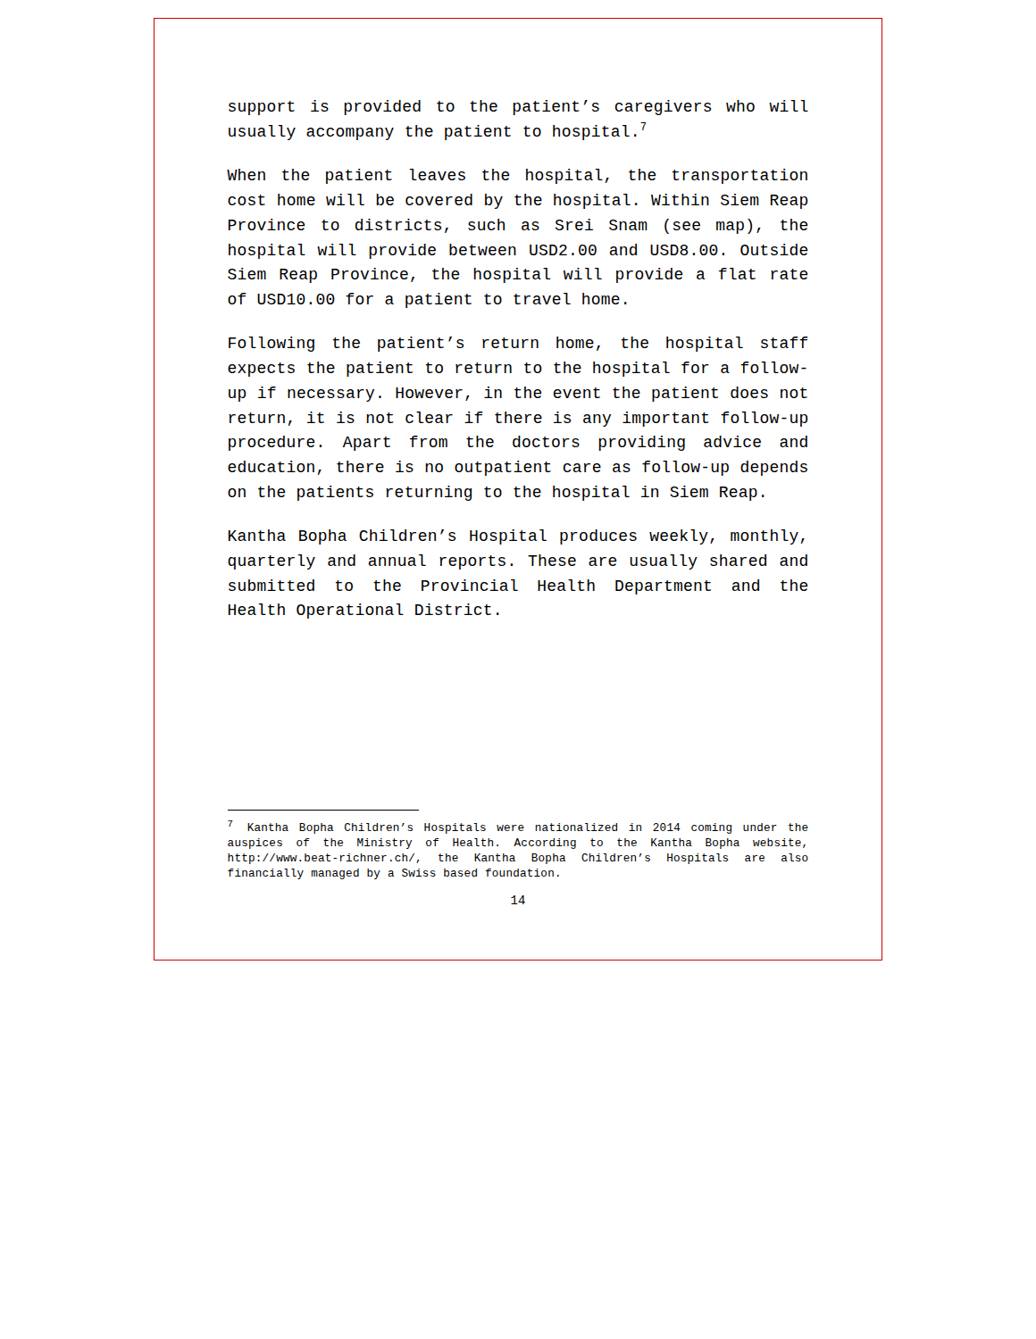support is provided to the patient’s caregivers who will usually accompany the patient to hospital.7
When the patient leaves the hospital, the transportation cost home will be covered by the hospital. Within Siem Reap Province to districts, such as Srei Snam (see map), the hospital will provide between USD2.00 and USD8.00. Outside Siem Reap Province, the hospital will provide a flat rate of USD10.00 for a patient to travel home.
Following the patient’s return home, the hospital staff expects the patient to return to the hospital for a follow-up if necessary. However, in the event the patient does not return, it is not clear if there is any important follow-up procedure. Apart from the doctors providing advice and education, there is no outpatient care as follow-up depends on the patients returning to the hospital in Siem Reap.
Kantha Bopha Children’s Hospital produces weekly, monthly, quarterly and annual reports. These are usually shared and submitted to the Provincial Health Department and the Health Operational District.
7 Kantha Bopha Children’s Hospitals were nationalized in 2014 coming under the auspices of the Ministry of Health. According to the Kantha Bopha website, http://www.beat-richner.ch/, the Kantha Bopha Children’s Hospitals are also financially managed by a Swiss based foundation.
14